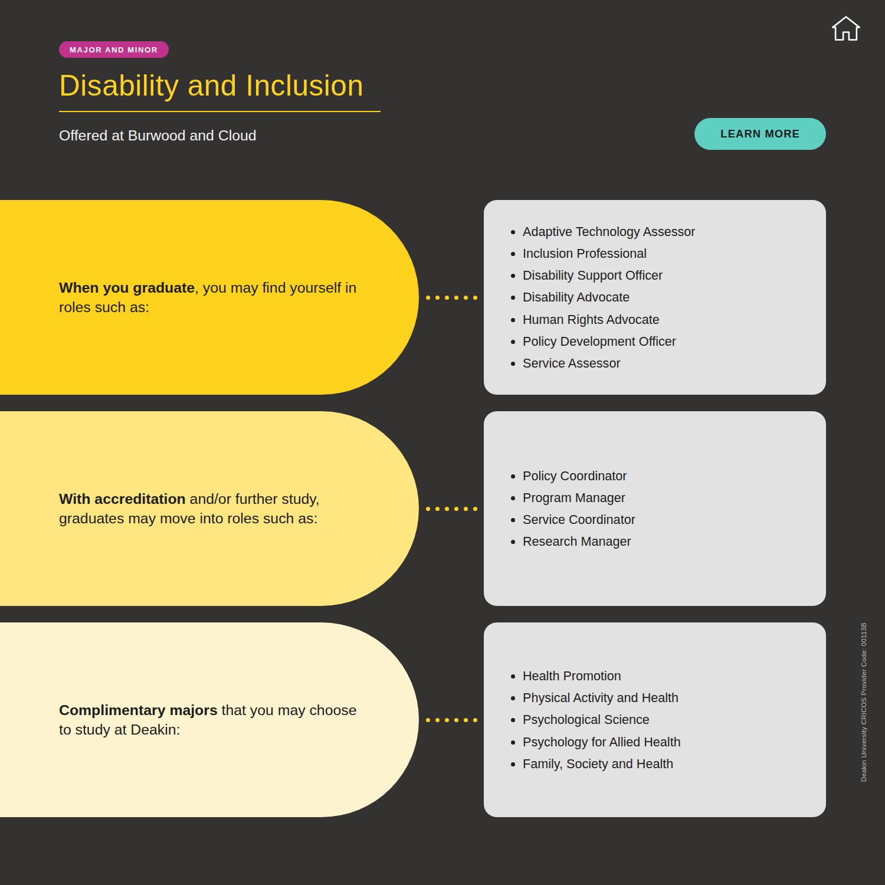Major and Minor
Disability and Inclusion
Offered at Burwood and Cloud
LEARN MORE
When you graduate, you may find yourself in roles such as:
Adaptive Technology Assessor
Inclusion Professional
Disability Support Officer
Disability Advocate
Human Rights Advocate
Policy Development Officer
Service Assessor
With accreditation and/or further study, graduates may move into roles such as:
Policy Coordinator
Program Manager
Service Coordinator
Research Manager
Complimentary majors that you may choose to study at Deakin:
Health Promotion
Physical Activity and Health
Psychological Science
Psychology for Allied Health
Family, Society and Health
Deakin University CRICOS Provider Code: 00113B